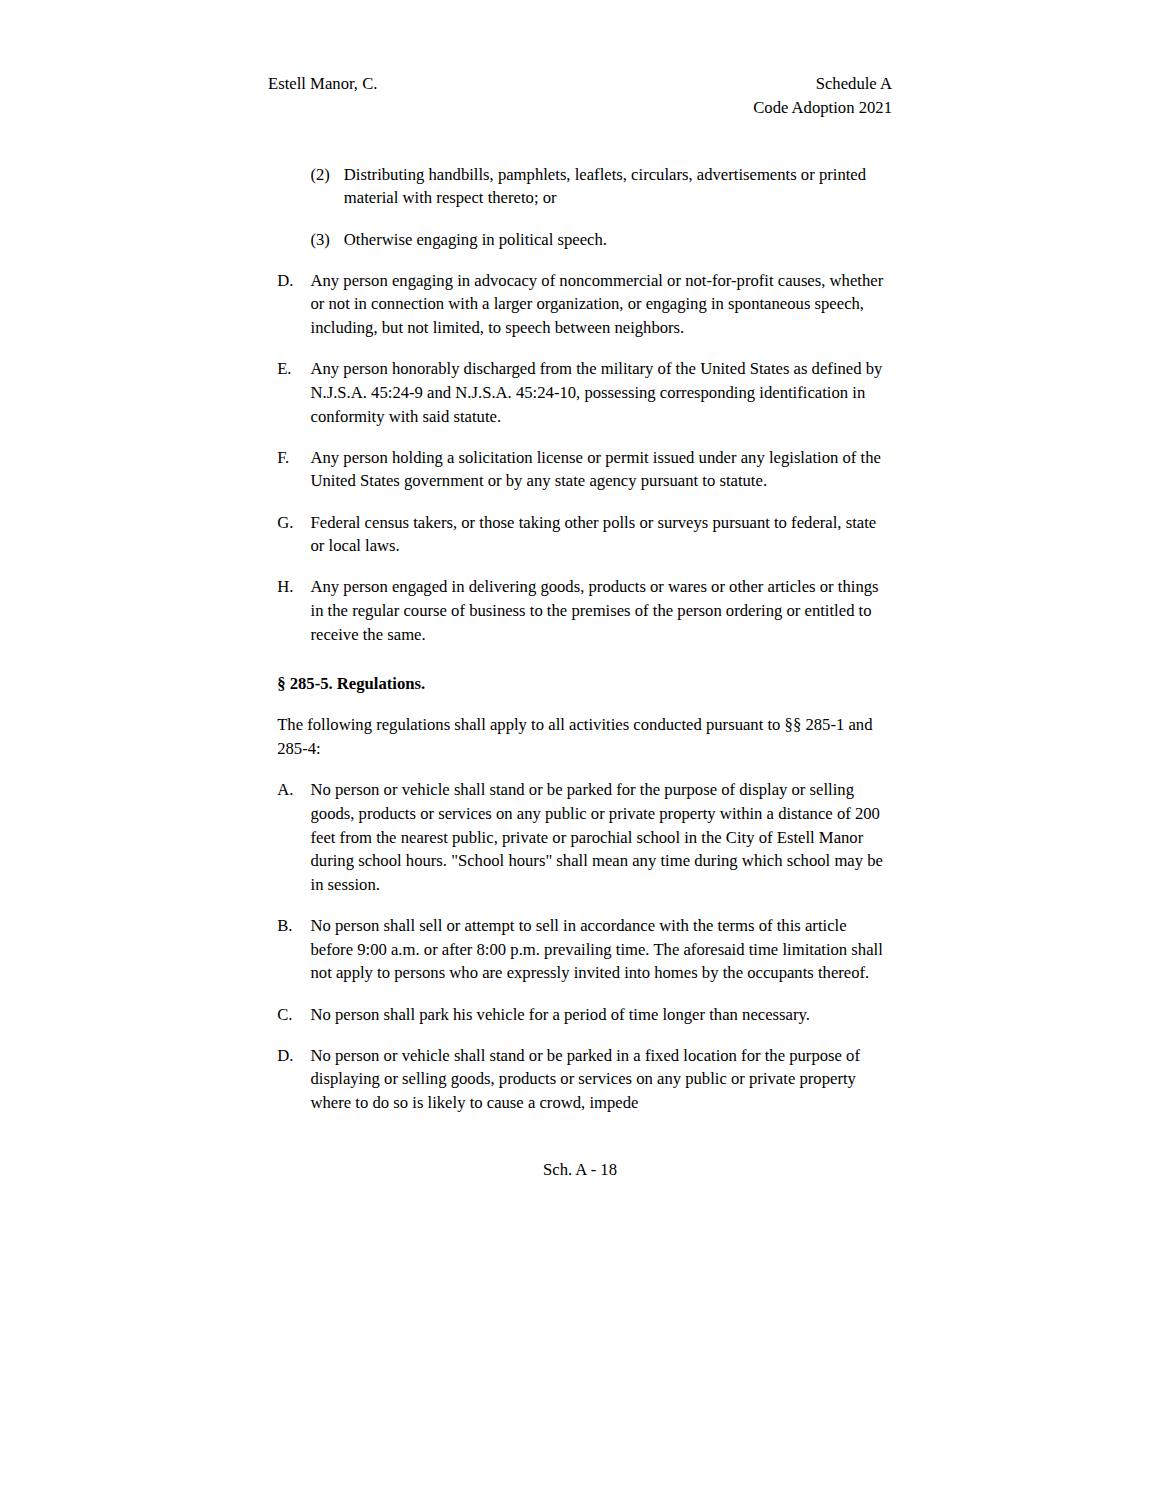Estell Manor, C.
Schedule A
Code Adoption 2021
(2) Distributing handbills, pamphlets, leaflets, circulars, advertisements or printed material with respect thereto; or
(3) Otherwise engaging in political speech.
D. Any person engaging in advocacy of noncommercial or not-for-profit causes, whether or not in connection with a larger organization, or engaging in spontaneous speech, including, but not limited, to speech between neighbors.
E. Any person honorably discharged from the military of the United States as defined by N.J.S.A. 45:24-9 and N.J.S.A. 45:24-10, possessing corresponding identification in conformity with said statute.
F. Any person holding a solicitation license or permit issued under any legislation of the United States government or by any state agency pursuant to statute.
G. Federal census takers, or those taking other polls or surveys pursuant to federal, state or local laws.
H. Any person engaged in delivering goods, products or wares or other articles or things in the regular course of business to the premises of the person ordering or entitled to receive the same.
§ 285-5. Regulations.
The following regulations shall apply to all activities conducted pursuant to §§ 285-1 and 285-4:
A. No person or vehicle shall stand or be parked for the purpose of display or selling goods, products or services on any public or private property within a distance of 200 feet from the nearest public, private or parochial school in the City of Estell Manor during school hours. "School hours" shall mean any time during which school may be in session.
B. No person shall sell or attempt to sell in accordance with the terms of this article before 9:00 a.m. or after 8:00 p.m. prevailing time. The aforesaid time limitation shall not apply to persons who are expressly invited into homes by the occupants thereof.
C. No person shall park his vehicle for a period of time longer than necessary.
D. No person or vehicle shall stand or be parked in a fixed location for the purpose of displaying or selling goods, products or services on any public or private property where to do so is likely to cause a crowd, impede
Sch. A - 18